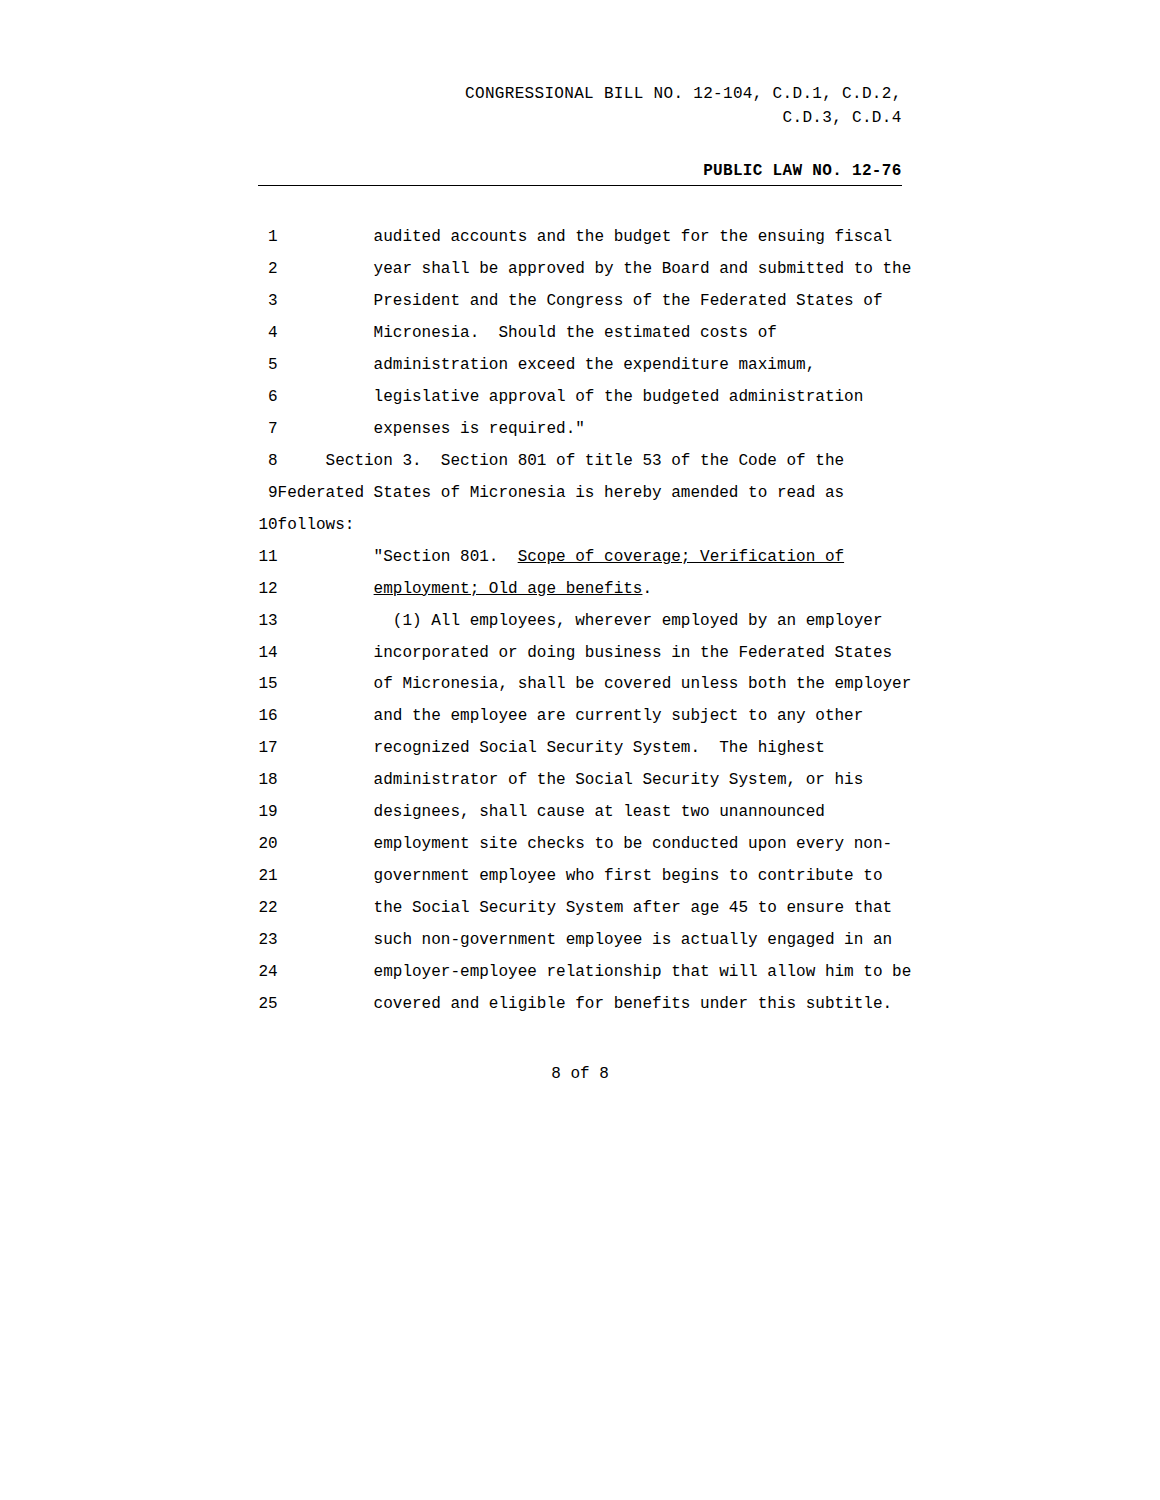CONGRESSIONAL BILL NO. 12-104, C.D.1, C.D.2,
C.D.3, C.D.4
PUBLIC LAW NO. 12-76
| 1 | audited accounts and the budget for the ensuing fiscal |
| 2 | year shall be approved by the Board and submitted to the |
| 3 | President and the Congress of the Federated States of |
| 4 | Micronesia. Should the estimated costs of |
| 5 | administration exceed the expenditure maximum, |
| 6 | legislative approval of the budgeted administration |
| 7 | expenses is required." |
| 8 | Section 3. Section 801 of title 53 of the Code of the |
| 9 | Federated States of Micronesia is hereby amended to read as |
| 10 | follows: |
| 11 | "Section 801. Scope of coverage; Verification of |
| 12 | employment; Old age benefits . |
| 13 | (1) All employees, wherever employed by an employer |
| 14 | incorporated or doing business in the Federated States |
| 15 | of Micronesia, shall be covered unless both the employer |
| 16 | and the employee are currently subject to any other |
| 17 | recognized Social Security System. The highest |
| 18 | administrator of the Social Security System, or his |
| 19 | designees, shall cause at least two unannounced |
| 20 | employment site checks to be conducted upon every non- |
| 21 | government employee who first begins to contribute to |
| 22 | the Social Security System after age 45 to ensure that |
| 23 | such non-government employee is actually engaged in an |
| 24 | employer-employee relationship that will allow him to be |
| 25 | covered and eligible for benefits under this subtitle. |
8 of 8